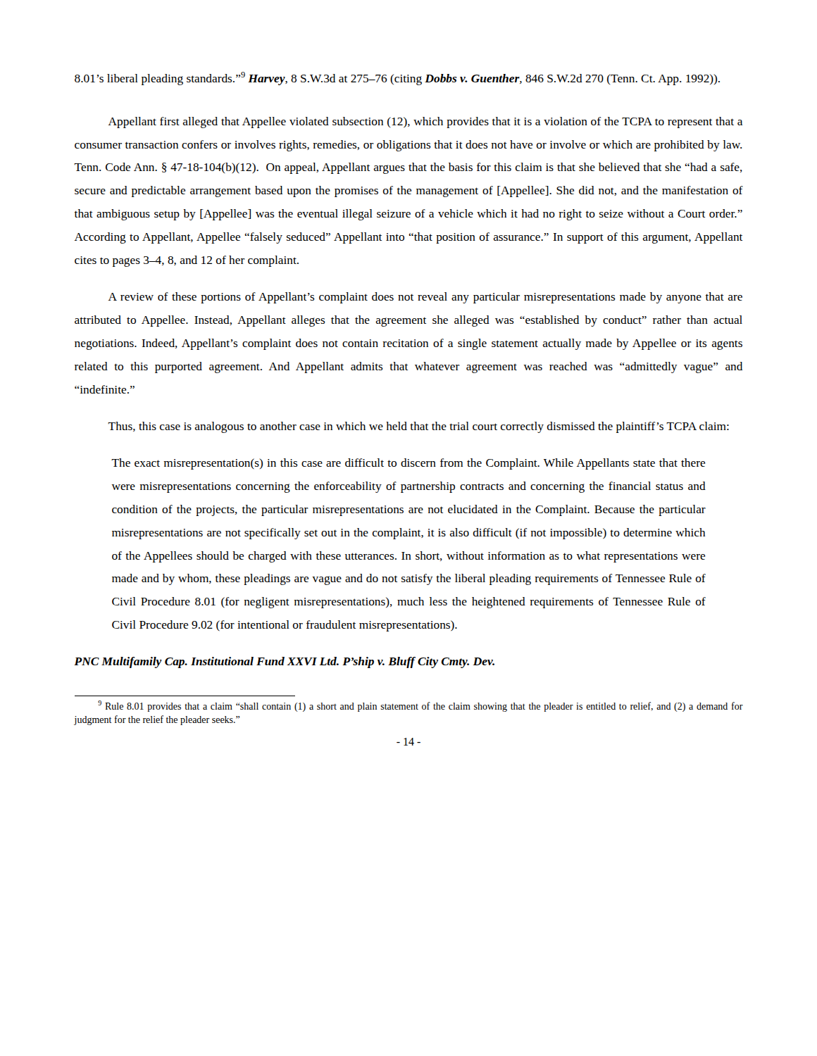8.01’s liberal pleading standards.”9 Harvey, 8 S.W.3d at 275–76 (citing Dobbs v. Guenther, 846 S.W.2d 270 (Tenn. Ct. App. 1992)).
Appellant first alleged that Appellee violated subsection (12), which provides that it is a violation of the TCPA to represent that a consumer transaction confers or involves rights, remedies, or obligations that it does not have or involve or which are prohibited by law. Tenn. Code Ann. § 47-18-104(b)(12). On appeal, Appellant argues that the basis for this claim is that she believed that she “had a safe, secure and predictable arrangement based upon the promises of the management of [Appellee]. She did not, and the manifestation of that ambiguous setup by [Appellee] was the eventual illegal seizure of a vehicle which it had no right to seize without a Court order.” According to Appellant, Appellee “falsely seduced” Appellant into “that position of assurance.” In support of this argument, Appellant cites to pages 3–4, 8, and 12 of her complaint.
A review of these portions of Appellant’s complaint does not reveal any particular misrepresentations made by anyone that are attributed to Appellee. Instead, Appellant alleges that the agreement she alleged was “established by conduct” rather than actual negotiations. Indeed, Appellant’s complaint does not contain recitation of a single statement actually made by Appellee or its agents related to this purported agreement. And Appellant admits that whatever agreement was reached was “admittedly vague” and “indefinite.”
Thus, this case is analogous to another case in which we held that the trial court correctly dismissed the plaintiff’s TCPA claim:
The exact misrepresentation(s) in this case are difficult to discern from the Complaint. While Appellants state that there were misrepresentations concerning the enforceability of partnership contracts and concerning the financial status and condition of the projects, the particular misrepresentations are not elucidated in the Complaint. Because the particular misrepresentations are not specifically set out in the complaint, it is also difficult (if not impossible) to determine which of the Appellees should be charged with these utterances. In short, without information as to what representations were made and by whom, these pleadings are vague and do not satisfy the liberal pleading requirements of Tennessee Rule of Civil Procedure 8.01 (for negligent misrepresentations), much less the heightened requirements of Tennessee Rule of Civil Procedure 9.02 (for intentional or fraudulent misrepresentations).
PNC Multifamily Cap. Institutional Fund XXVI Ltd. P’ship v. Bluff City Cmty. Dev.
9 Rule 8.01 provides that a claim “shall contain (1) a short and plain statement of the claim showing that the pleader is entitled to relief, and (2) a demand for judgment for the relief the pleader seeks.”
- 14 -